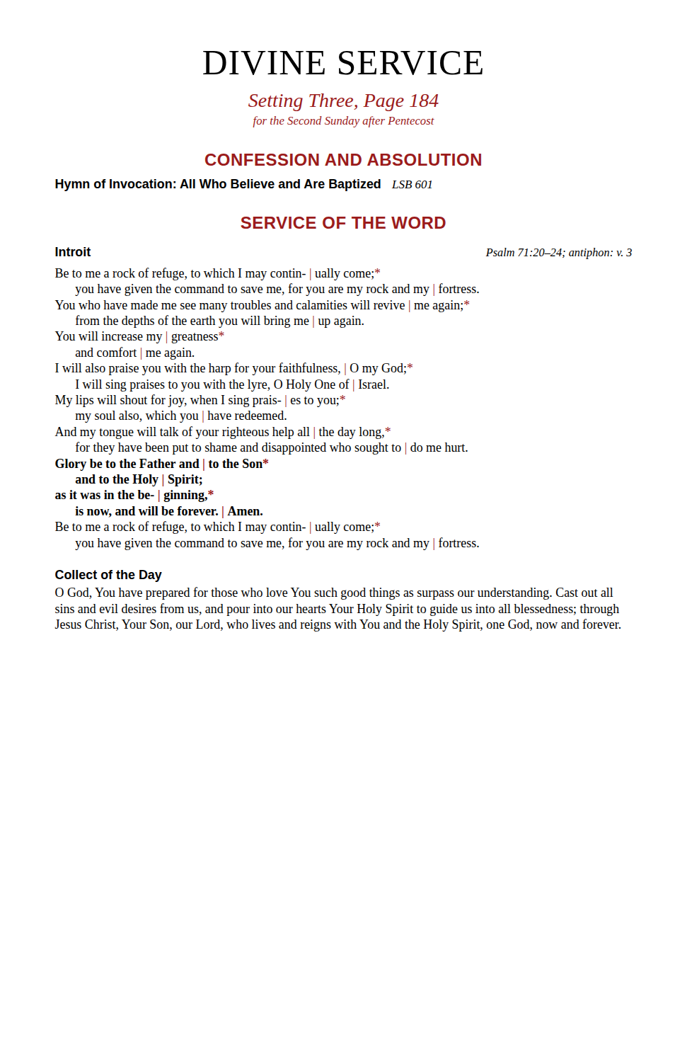DIVINE SERVICE
Setting Three, Page 184
for the Second Sunday after Pentecost
CONFESSION AND ABSOLUTION
Hymn of Invocation: All Who Believe and Are Baptized LSB 601
SERVICE OF THE WORD
Introit Psalm 71:20–24; antiphon: v. 3
Be to me a rock of refuge, to which I may contin- | ually come;*
you have given the command to save me, for you are my rock and my | fortress.
You who have made me see many troubles and calamities will revive | me again;*
from the depths of the earth you will bring me | up again.
You will increase my | greatness*
and comfort | me again.
I will also praise you with the harp for your faithfulness, | O my God;*
I will sing praises to you with the lyre, O Holy One of | Israel.
My lips will shout for joy, when I sing prais- | es to you;*
my soul also, which you | have redeemed.
And my tongue will talk of your righteous help all | the day long,*
for they have been put to shame and disappointed who sought to | do me hurt.
Glory be to the Father and | to the Son*
and to the Holy | Spirit;
as it was in the be- | ginning,*
is now, and will be forever. | Amen.
Be to me a rock of refuge, to which I may contin- | ually come;*
you have given the command to save me, for you are my rock and my | fortress.
Collect of the Day
O God, You have prepared for those who love You such good things as surpass our understanding. Cast out all sins and evil desires from us, and pour into our hearts Your Holy Spirit to guide us into all blessedness; through Jesus Christ, Your Son, our Lord, who lives and reigns with You and the Holy Spirit, one God, now and forever.